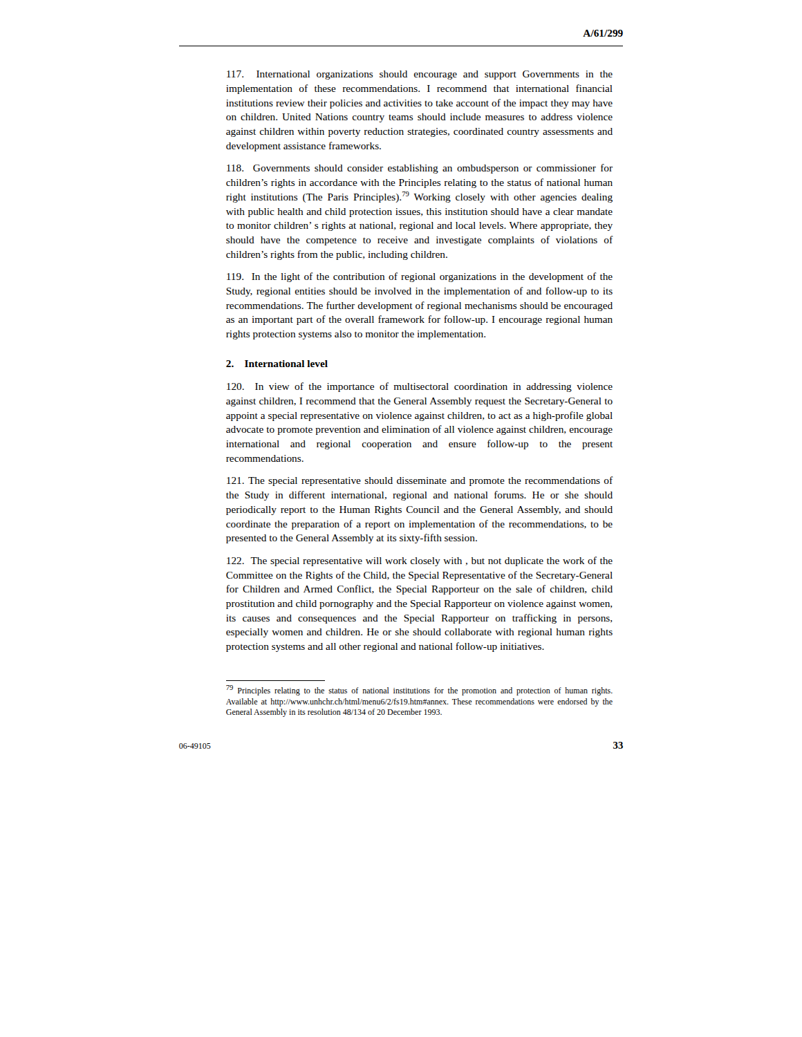A/61/299
117. International organizations should encourage and support Governments in the implementation of these recommendations. I recommend that international financial institutions review their policies and activities to take account of the impact they may have on children. United Nations country teams should include measures to address violence against children within poverty reduction strategies, coordinated country assessments and development assistance frameworks.
118. Governments should consider establishing an ombudsperson or commissioner for children’s rights in accordance with the Principles relating to the status of national human right institutions (The Paris Principles).79 Working closely with other agencies dealing with public health and child protection issues, this institution should have a clear mandate to monitor children’ s rights at national, regional and local levels. Where appropriate, they should have the competence to receive and investigate complaints of violations of children’s rights from the public, including children.
119. In the light of the contribution of regional organizations in the development of the Study, regional entities should be involved in the implementation of and follow-up to its recommendations. The further development of regional mechanisms should be encouraged as an important part of the overall framework for follow-up. I encourage regional human rights protection systems also to monitor the implementation.
2. International level
120. In view of the importance of multisectoral coordination in addressing violence against children, I recommend that the General Assembly request the Secretary-General to appoint a special representative on violence against children, to act as a high-profile global advocate to promote prevention and elimination of all violence against children, encourage international and regional cooperation and ensure follow-up to the present recommendations.
121. The special representative should disseminate and promote the recommendations of the Study in different international, regional and national forums. He or she should periodically report to the Human Rights Council and the General Assembly, and should coordinate the preparation of a report on implementation of the recommendations, to be presented to the General Assembly at its sixty-fifth session.
122. The special representative will work closely with , but not duplicate the work of the Committee on the Rights of the Child, the Special Representative of the Secretary-General for Children and Armed Conflict, the Special Rapporteur on the sale of children, child prostitution and child pornography and the Special Rapporteur on violence against women, its causes and consequences and the Special Rapporteur on trafficking in persons, especially women and children. He or she should collaborate with regional human rights protection systems and all other regional and national follow-up initiatives.
79 Principles relating to the status of national institutions for the promotion and protection of human rights. Available at http://www.unhchr.ch/html/menu6/2/fs19.htm#annex. These recommendations were endorsed by the General Assembly in its resolution 48/134 of 20 December 1993.
06-49105 33